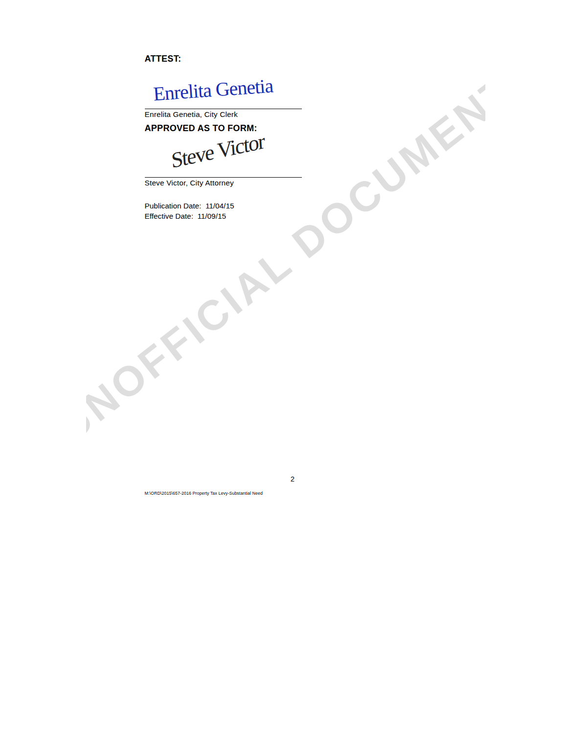UNOFFICIAL DOCUMENT
ATTEST:
Enrelita Genetia
Enrelita Genetia, City Clerk
APPROVED AS TO FORM:
Steve Victor
Steve Victor, City Attorney
Publication Date: 11/04/15
Effective Date: 11/09/15
2
M:\ORD\2015\657-2016 Property Tax Levy-Substantial Need